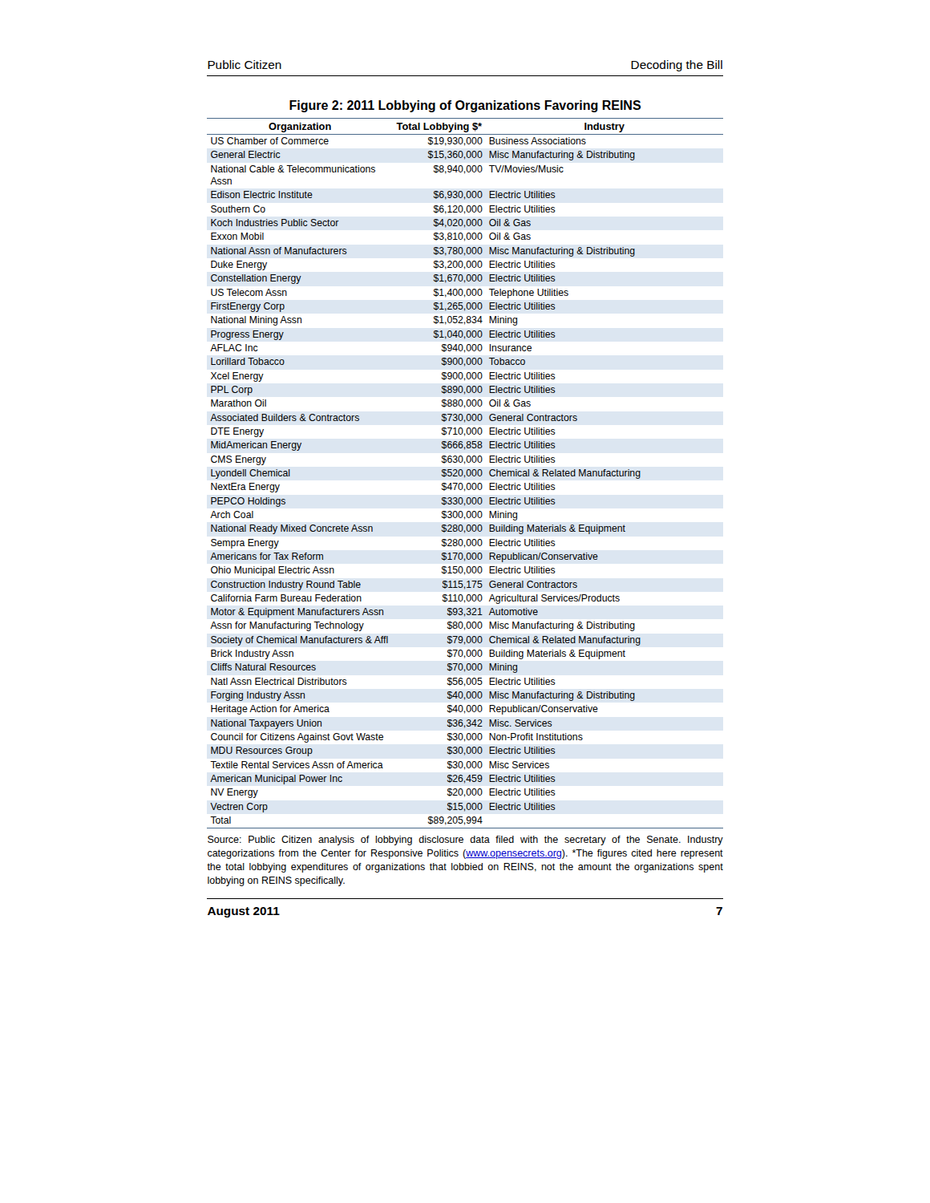Public Citizen
Decoding the Bill
Figure 2: 2011 Lobbying of Organizations Favoring REINS
| Organization | Total Lobbying $* | Industry |
| --- | --- | --- |
| US Chamber of Commerce | $19,930,000 | Business Associations |
| General Electric | $15,360,000 | Misc Manufacturing & Distributing |
| National Cable & Telecommunications Assn | $8,940,000 | TV/Movies/Music |
| Edison Electric Institute | $6,930,000 | Electric Utilities |
| Southern Co | $6,120,000 | Electric Utilities |
| Koch Industries Public Sector | $4,020,000 | Oil & Gas |
| Exxon Mobil | $3,810,000 | Oil & Gas |
| National Assn of Manufacturers | $3,780,000 | Misc Manufacturing & Distributing |
| Duke Energy | $3,200,000 | Electric Utilities |
| Constellation Energy | $1,670,000 | Electric Utilities |
| US Telecom Assn | $1,400,000 | Telephone Utilities |
| FirstEnergy Corp | $1,265,000 | Electric Utilities |
| National Mining Assn | $1,052,834 | Mining |
| Progress Energy | $1,040,000 | Electric Utilities |
| AFLAC Inc | $940,000 | Insurance |
| Lorillard Tobacco | $900,000 | Tobacco |
| Xcel Energy | $900,000 | Electric Utilities |
| PPL Corp | $890,000 | Electric Utilities |
| Marathon Oil | $880,000 | Oil & Gas |
| Associated Builders & Contractors | $730,000 | General Contractors |
| DTE Energy | $710,000 | Electric Utilities |
| MidAmerican Energy | $666,858 | Electric Utilities |
| CMS Energy | $630,000 | Electric Utilities |
| Lyondell Chemical | $520,000 | Chemical & Related Manufacturing |
| NextEra Energy | $470,000 | Electric Utilities |
| PEPCO Holdings | $330,000 | Electric Utilities |
| Arch Coal | $300,000 | Mining |
| National Ready Mixed Concrete Assn | $280,000 | Building Materials & Equipment |
| Sempra Energy | $280,000 | Electric Utilities |
| Americans for Tax Reform | $170,000 | Republican/Conservative |
| Ohio Municipal Electric Assn | $150,000 | Electric Utilities |
| Construction Industry Round Table | $115,175 | General Contractors |
| California Farm Bureau Federation | $110,000 | Agricultural Services/Products |
| Motor & Equipment Manufacturers Assn | $93,321 | Automotive |
| Assn for Manufacturing Technology | $80,000 | Misc Manufacturing & Distributing |
| Society of Chemical Manufacturers & Affl | $79,000 | Chemical & Related Manufacturing |
| Brick Industry Assn | $70,000 | Building Materials & Equipment |
| Cliffs Natural Resources | $70,000 | Mining |
| Natl Assn Electrical Distributors | $56,005 | Electric Utilities |
| Forging Industry Assn | $40,000 | Misc Manufacturing & Distributing |
| Heritage Action for America | $40,000 | Republican/Conservative |
| National Taxpayers Union | $36,342 | Misc. Services |
| Council for Citizens Against Govt Waste | $30,000 | Non-Profit Institutions |
| MDU Resources Group | $30,000 | Electric Utilities |
| Textile Rental Services Assn of America | $30,000 | Misc Services |
| American Municipal Power Inc | $26,459 | Electric Utilities |
| NV Energy | $20,000 | Electric Utilities |
| Vectren Corp | $15,000 | Electric Utilities |
| Total | $89,205,994 | |
Source: Public Citizen analysis of lobbying disclosure data filed with the secretary of the Senate. Industry categorizations from the Center for Responsive Politics (www.opensecrets.org). *The figures cited here represent the total lobbying expenditures of organizations that lobbied on REINS, not the amount the organizations spent lobbying on REINS specifically.
August 2011
7